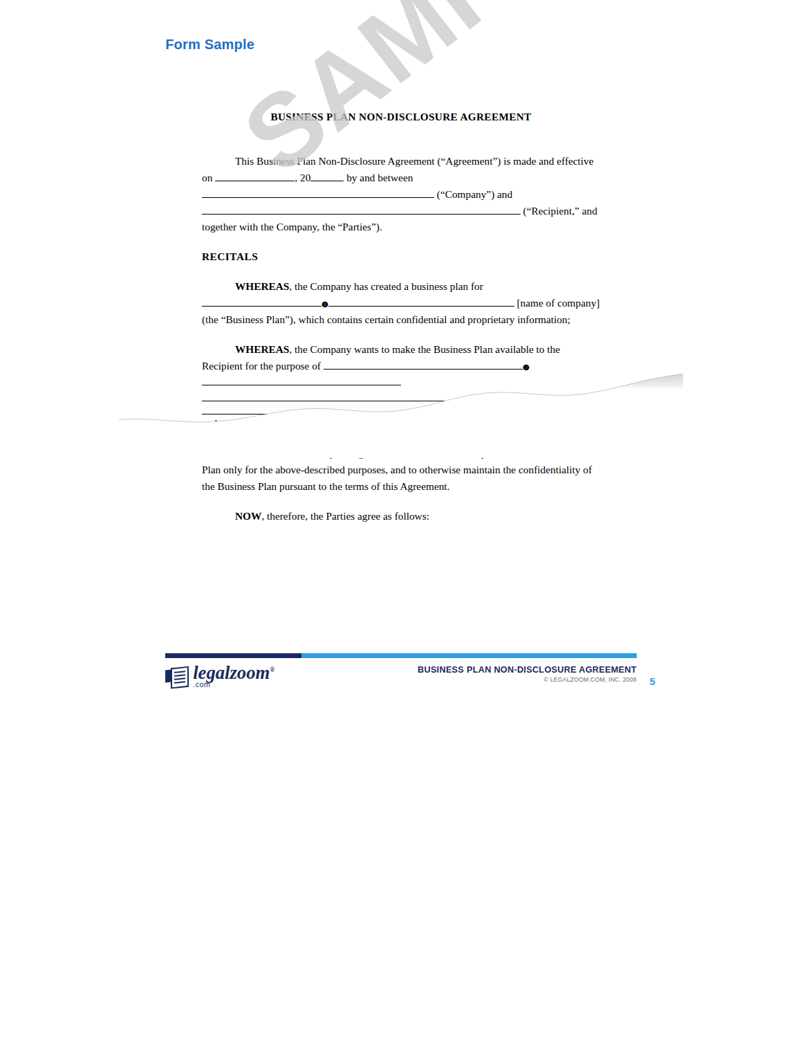Form Sample
BUSINESS PLAN NON-DISCLOSURE AGREEMENT
This Business Plan Non-Disclosure Agreement (“Agreement”) is made and effective on , 20 by and between (“Company”) and (“Recipient,” and together with the Company, the “Parties”).
RECITALS
WHEREAS, the Company has created a business plan for ❶ [name of company] (the “Business Plan”), which contains certain confidential and proprietary information;
WHEREAS, the Company wants to make the Business Plan available to the Recipient for the purpose of ❷ and
WHEREAS, the Recipient agrees to review, examine, inspect, or obtain the Business Plan only for the above-described purposes, and to otherwise maintain the confidentiality of the Business Plan pursuant to the terms of this Agreement.
NOW, therefore, the Parties agree as follows:
SAMPLE
legalzoom®
.com
BUSINESS PLAN NON-DISCLOSURE AGREEMENT
© LEGALZOOM.COM, INC. 2008
5